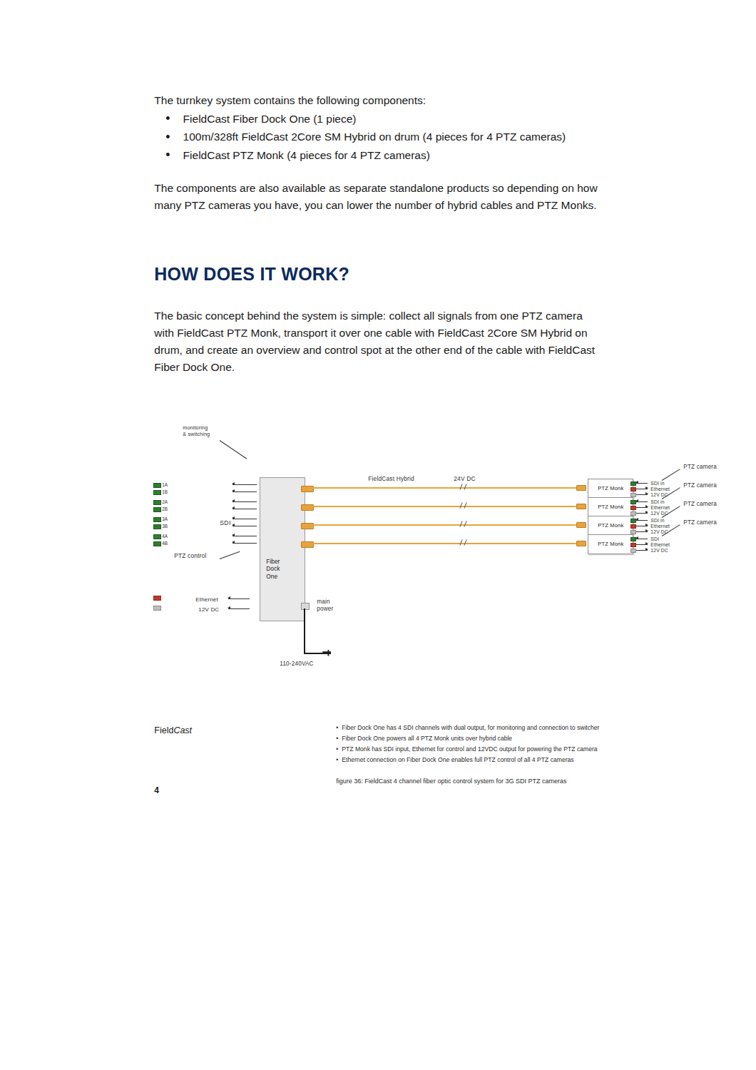The turnkey system contains the following components:
FieldCast Fiber Dock One (1 piece)
100m/328ft FieldCast 2Core SM Hybrid on drum (4 pieces for 4 PTZ cameras)
FieldCast PTZ Monk (4 pieces for 4 PTZ cameras)
The components are also available as separate standalone products so depending on how many PTZ cameras you have, you can lower the number of hybrid cables and PTZ Monks.
HOW DOES IT WORK?
The basic concept behind the system is simple: collect all signals from one PTZ camera with FieldCast PTZ Monk, transport it over one cable with FieldCast 2Core SM Hybrid on drum, and create an overview and control spot at the other end of the cable with FieldCast Fiber Dock One.
monitoring
& switching
SDI
PTZ control
Ethernet
12V DC
Fiber
Dock
One
1A
1B
2A
2B
3A
3B
4A
4B
FieldCast Hybrid
24V DC
PTZ Monk
PTZ Monk
PTZ Monk
PTZ Monk
SDI in
Ethernet
12V DC
SDI in
Ethernet
12V DC
SDI in
Ethernet
12V DC
SDI
Ethernet
12V DC
PTZ camera
PTZ camera
PTZ camera
PTZ camera
main
power
110-240VAC
Fiber Dock One has 4 SDI channels with dual output, for monitoring and connection to switcher
Fiber Dock One powers all 4 PTZ Monk units over hybrid cable
PTZ Monk has SDI input, Ethernet for control and 12VDC output for powering the PTZ camera
Ethernet connection on Fiber Dock One enables full PTZ control of all 4 PTZ cameras
figure 36: FieldCast 4 channel fiber optic control system for 3G SDI PTZ cameras
Field Cast
4